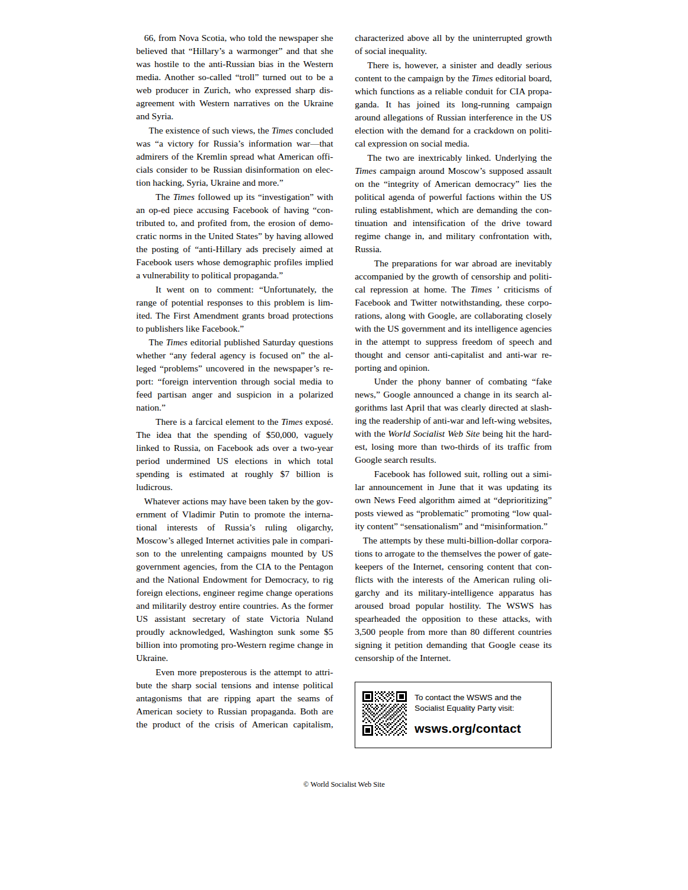66, from Nova Scotia, who told the newspaper she believed that “Hillary’s a warmonger” and that she was hostile to the anti-Russian bias in the Western media. Another so-called “troll” turned out to be a web producer in Zurich, who expressed sharp disagreement with Western narratives on the Ukraine and Syria.
The existence of such views, the Times concluded was “a victory for Russia’s information war—that admirers of the Kremlin spread what American officials consider to be Russian disinformation on election hacking, Syria, Ukraine and more.”
The Times followed up its “investigation” with an op-ed piece accusing Facebook of having “contributed to, and profited from, the erosion of democratic norms in the United States” by having allowed the posting of “anti-Hillary ads precisely aimed at Facebook users whose demographic profiles implied a vulnerability to political propaganda.”
It went on to comment: “Unfortunately, the range of potential responses to this problem is limited. The First Amendment grants broad protections to publishers like Facebook.”
The Times editorial published Saturday questions whether “any federal agency is focused on” the alleged “problems” uncovered in the newspaper’s report: “foreign intervention through social media to feed partisan anger and suspicion in a polarized nation.”
There is a farcical element to the Times exposé. The idea that the spending of $50,000, vaguely linked to Russia, on Facebook ads over a two-year period undermined US elections in which total spending is estimated at roughly $7 billion is ludicrous.
Whatever actions may have been taken by the government of Vladimir Putin to promote the international interests of Russia’s ruling oligarchy, Moscow’s alleged Internet activities pale in comparison to the unrelenting campaigns mounted by US government agencies, from the CIA to the Pentagon and the National Endowment for Democracy, to rig foreign elections, engineer regime change operations and militarily destroy entire countries. As the former US assistant secretary of state Victoria Nuland proudly acknowledged, Washington sunk some $5 billion into promoting pro-Western regime change in Ukraine.
Even more preposterous is the attempt to attribute the sharp social tensions and intense political antagonisms that are ripping apart the seams of American society to Russian propaganda. Both are the product of the crisis of American capitalism, characterized above all by the uninterrupted growth of social inequality.
There is, however, a sinister and deadly serious content to the campaign by the Times editorial board, which functions as a reliable conduit for CIA propaganda. It has joined its long-running campaign around allegations of Russian interference in the US election with the demand for a crackdown on political expression on social media.
The two are inextricably linked. Underlying the Times campaign around Moscow’s supposed assault on the “integrity of American democracy” lies the political agenda of powerful factions within the US ruling establishment, which are demanding the continuation and intensification of the drive toward regime change in, and military confrontation with, Russia.
The preparations for war abroad are inevitably accompanied by the growth of censorship and political repression at home. The Times ’ criticisms of Facebook and Twitter notwithstanding, these corporations, along with Google, are collaborating closely with the US government and its intelligence agencies in the attempt to suppress freedom of speech and thought and censor anti-capitalist and anti-war reporting and opinion.
Under the phony banner of combating “fake news,” Google announced a change in its search algorithms last April that was clearly directed at slashing the readership of anti-war and left-wing websites, with the World Socialist Web Site being hit the hardest, losing more than two-thirds of its traffic from Google search results.
Facebook has followed suit, rolling out a similar announcement in June that it was updating its own News Feed algorithm aimed at “deprioritizing” posts viewed as “problematic” promoting “low quality content” “sensationalism” and “misinformation.”
The attempts by these multi-billion-dollar corporations to arrogate to the themselves the power of gatekeepers of the Internet, censoring content that conflicts with the interests of the American ruling oligarchy and its military-intelligence apparatus has aroused broad popular hostility. The WSWS has spearheaded the opposition to these attacks, with 3,500 people from more than 80 different countries signing it petition demanding that Google cease its censorship of the Internet.
To contact the WSWS and the
Socialist Equality Party visit: wsws.org/contact
© World Socialist Web Site